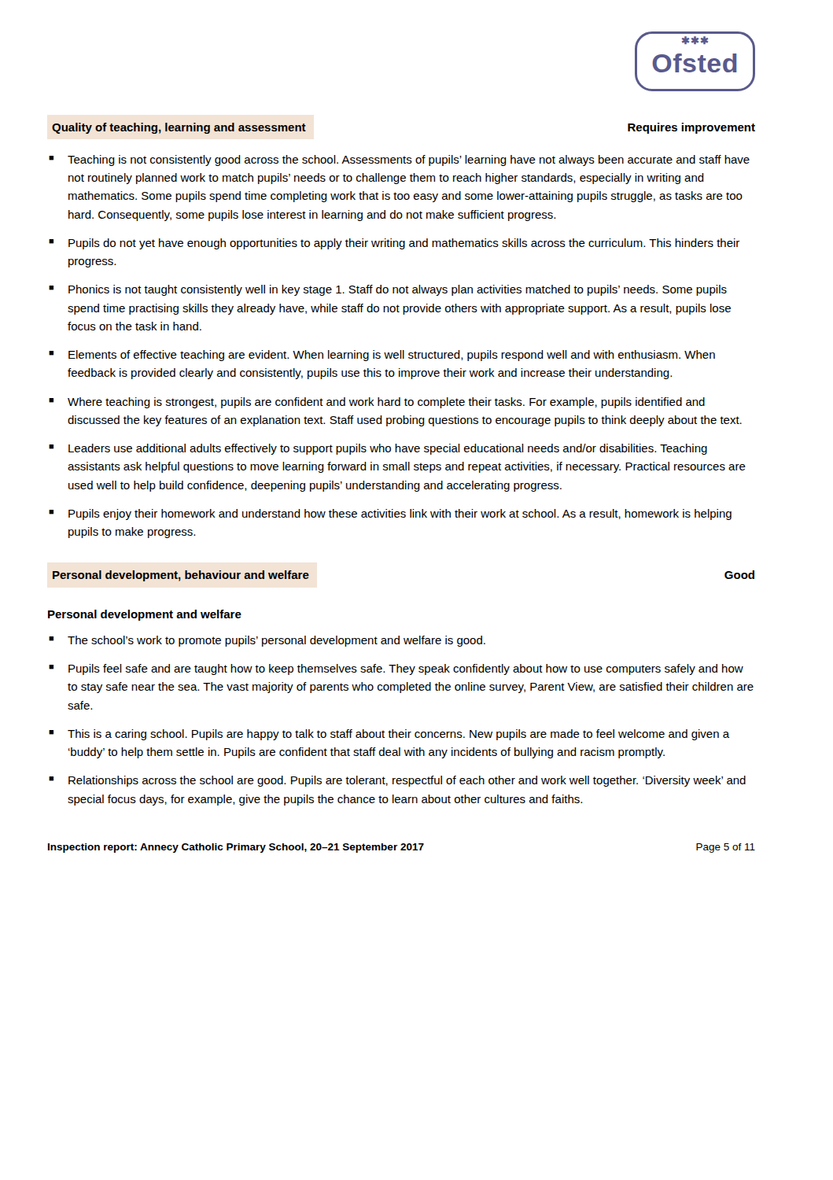✱✱✱Ofsted
Quality of teaching, learning and assessment
Requires improvement
Teaching is not consistently good across the school. Assessments of pupils’ learning have not always been accurate and staff have not routinely planned work to match pupils’ needs or to challenge them to reach higher standards, especially in writing and mathematics. Some pupils spend time completing work that is too easy and some lower-attaining pupils struggle, as tasks are too hard. Consequently, some pupils lose interest in learning and do not make sufficient progress.
Pupils do not yet have enough opportunities to apply their writing and mathematics skills across the curriculum. This hinders their progress.
Phonics is not taught consistently well in key stage 1. Staff do not always plan activities matched to pupils’ needs. Some pupils spend time practising skills they already have, while staff do not provide others with appropriate support. As a result, pupils lose focus on the task in hand.
Elements of effective teaching are evident. When learning is well structured, pupils respond well and with enthusiasm. When feedback is provided clearly and consistently, pupils use this to improve their work and increase their understanding.
Where teaching is strongest, pupils are confident and work hard to complete their tasks. For example, pupils identified and discussed the key features of an explanation text. Staff used probing questions to encourage pupils to think deeply about the text.
Leaders use additional adults effectively to support pupils who have special educational needs and/or disabilities. Teaching assistants ask helpful questions to move learning forward in small steps and repeat activities, if necessary. Practical resources are used well to help build confidence, deepening pupils’ understanding and accelerating progress.
Pupils enjoy their homework and understand how these activities link with their work at school. As a result, homework is helping pupils to make progress.
Personal development, behaviour and welfare
Good
Personal development and welfare
The school’s work to promote pupils’ personal development and welfare is good.
Pupils feel safe and are taught how to keep themselves safe. They speak confidently about how to use computers safely and how to stay safe near the sea. The vast majority of parents who completed the online survey, Parent View, are satisfied their children are safe.
This is a caring school. Pupils are happy to talk to staff about their concerns. New pupils are made to feel welcome and given a ‘buddy’ to help them settle in. Pupils are confident that staff deal with any incidents of bullying and racism promptly.
Relationships across the school are good. Pupils are tolerant, respectful of each other and work well together. ‘Diversity week’ and special focus days, for example, give the pupils the chance to learn about other cultures and faiths.
Inspection report: Annecy Catholic Primary School, 20–21 September 2017
Page 5 of 11